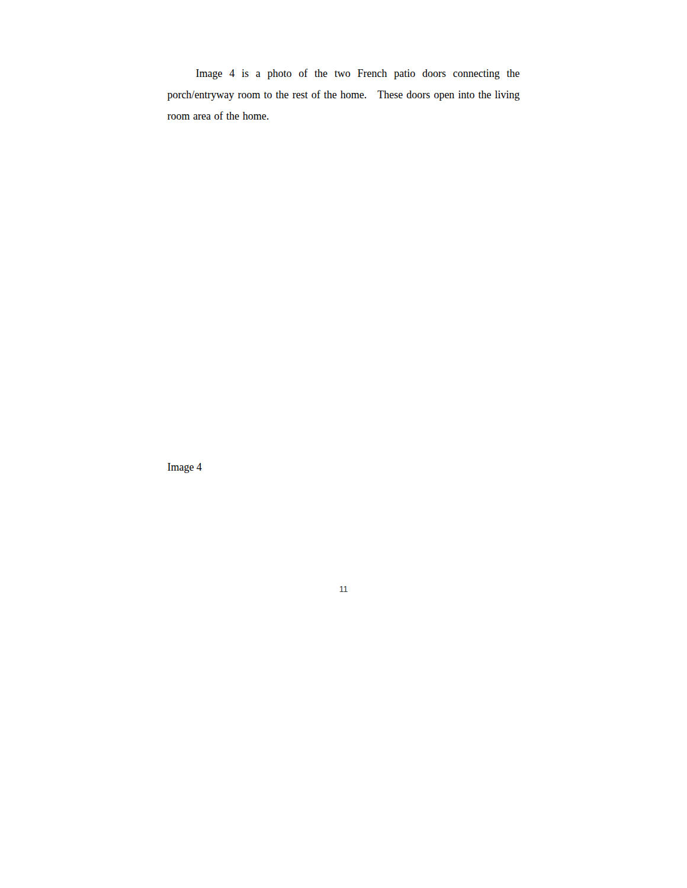Image 4 is a photo of the two French patio doors connecting the porch/entryway room to the rest of the home. These doors open into the living room area of the home.
Image 4
11